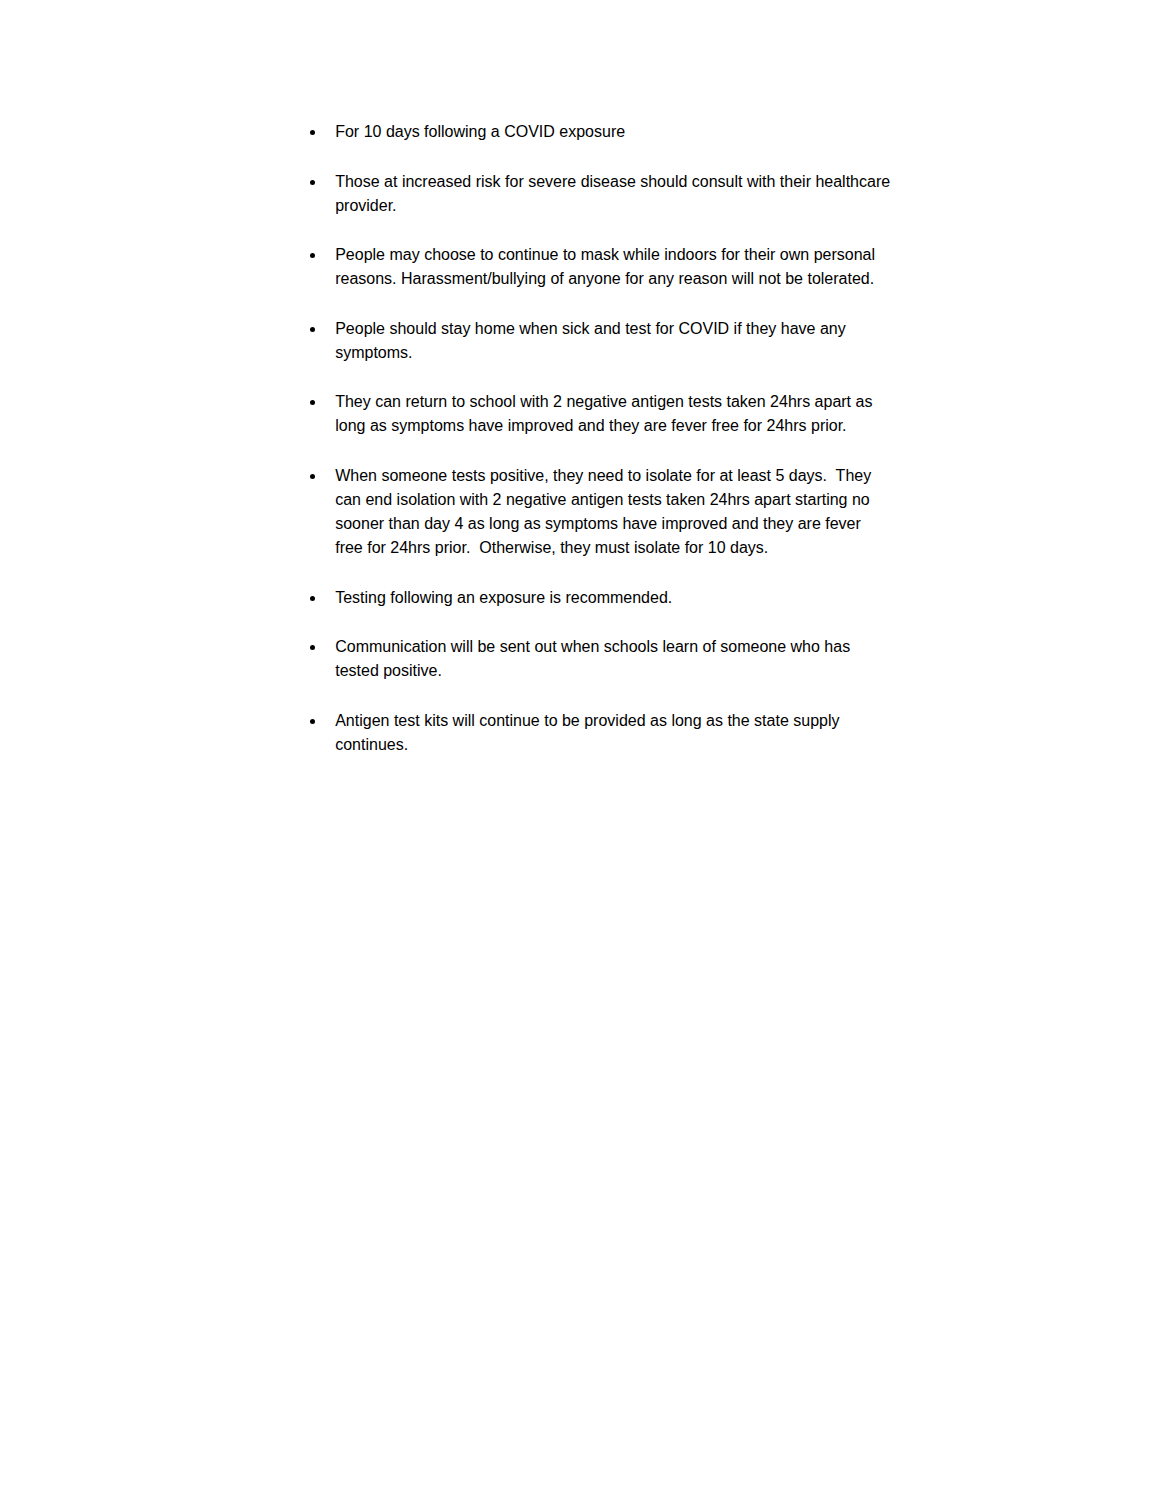For 10 days following a COVID exposure
Those at increased risk for severe disease should consult with their healthcare provider.
People may choose to continue to mask while indoors for their own personal reasons. Harassment/bullying of anyone for any reason will not be tolerated.
People should stay home when sick and test for COVID if they have any symptoms.
They can return to school with 2 negative antigen tests taken 24hrs apart as long as symptoms have improved and they are fever free for 24hrs prior.
When someone tests positive, they need to isolate for at least 5 days. They can end isolation with 2 negative antigen tests taken 24hrs apart starting no sooner than day 4 as long as symptoms have improved and they are fever free for 24hrs prior. Otherwise, they must isolate for 10 days.
Testing following an exposure is recommended.
Communication will be sent out when schools learn of someone who has tested positive.
Antigen test kits will continue to be provided as long as the state supply continues.